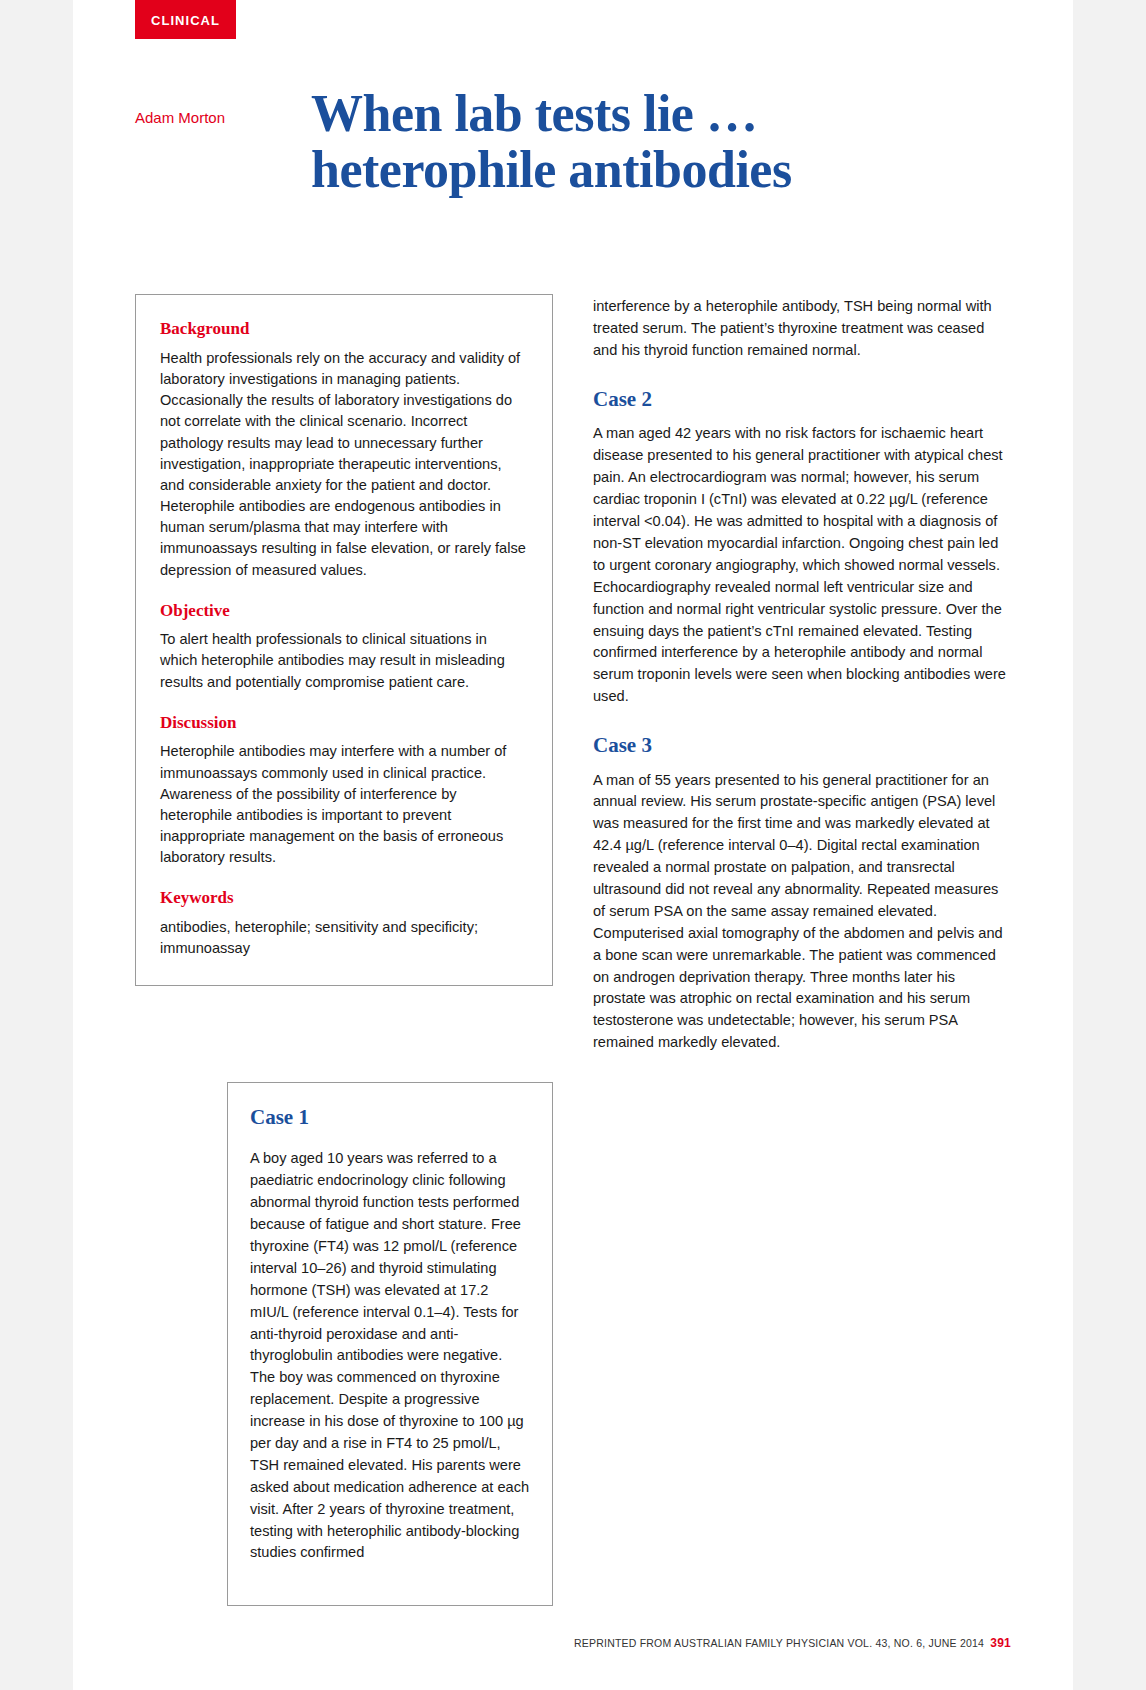CLINICAL
Adam Morton
When lab tests lie …
heterophile antibodies
Background
Health professionals rely on the accuracy and validity of laboratory investigations in managing patients. Occasionally the results of laboratory investigations do not correlate with the clinical scenario. Incorrect pathology results may lead to unnecessary further investigation, inappropriate therapeutic interventions, and considerable anxiety for the patient and doctor. Heterophile antibodies are endogenous antibodies in human serum/plasma that may interfere with immunoassays resulting in false elevation, or rarely false depression of measured values.
Objective
To alert health professionals to clinical situations in which heterophile antibodies may result in misleading results and potentially compromise patient care.
Discussion
Heterophile antibodies may interfere with a number of immunoassays commonly used in clinical practice. Awareness of the possibility of interference by heterophile antibodies is important to prevent inappropriate management on the basis of erroneous laboratory results.
Keywords
antibodies, heterophile; sensitivity and specificity; immunoassay
Case 1
A boy aged 10 years was referred to a paediatric endocrinology clinic following abnormal thyroid function tests performed because of fatigue and short stature. Free thyroxine (FT4) was 12 pmol/L (reference interval 10–26) and thyroid stimulating hormone (TSH) was elevated at 17.2 mIU/L (reference interval 0.1–4). Tests for anti-thyroid peroxidase and anti-thyroglobulin antibodies were negative. The boy was commenced on thyroxine replacement. Despite a progressive increase in his dose of thyroxine to 100 µg per day and a rise in FT4 to 25 pmol/L, TSH remained elevated. His parents were asked about medication adherence at each visit. After 2 years of thyroxine treatment, testing with heterophilic antibody-blocking studies confirmed
interference by a heterophile antibody, TSH being normal with treated serum. The patient’s thyroxine treatment was ceased and his thyroid function remained normal.
Case 2
A man aged 42 years with no risk factors for ischaemic heart disease presented to his general practitioner with atypical chest pain. An electrocardiogram was normal; however, his serum cardiac troponin I (cTnI) was elevated at 0.22 µg/L (reference interval <0.04). He was admitted to hospital with a diagnosis of non-ST elevation myocardial infarction. Ongoing chest pain led to urgent coronary angiography, which showed normal vessels. Echocardiography revealed normal left ventricular size and function and normal right ventricular systolic pressure. Over the ensuing days the patient’s cTnI remained elevated. Testing confirmed interference by a heterophile antibody and normal serum troponin levels were seen when blocking antibodies were used.
Case 3
A man of 55 years presented to his general practitioner for an annual review. His serum prostate-specific antigen (PSA) level was measured for the first time and was markedly elevated at 42.4 µg/L (reference interval 0–4). Digital rectal examination revealed a normal prostate on palpation, and transrectal ultrasound did not reveal any abnormality. Repeated measures of serum PSA on the same assay remained elevated. Computerised axial tomography of the abdomen and pelvis and a bone scan were unremarkable. The patient was commenced on androgen deprivation therapy. Three months later his prostate was atrophic on rectal examination and his serum testosterone was undetectable; however, his serum PSA remained markedly elevated.
REPRINTED FROM AUSTRALIAN FAMILY PHYSICIAN VOL. 43, NO. 6, JUNE 2014 391